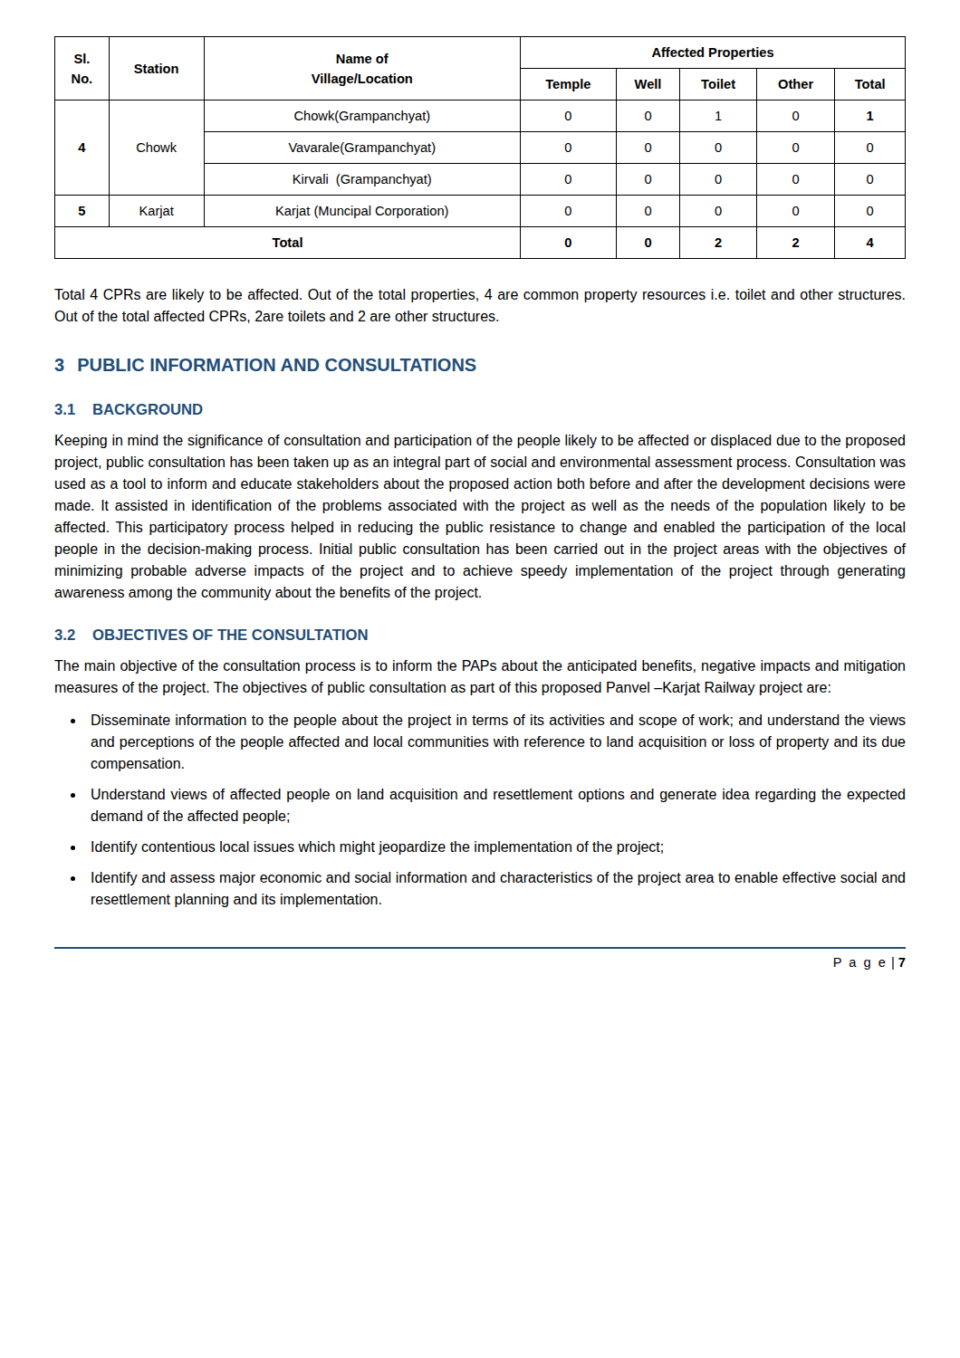| Sl. No. | Station | Name of Village/Location | Affected Properties |
| --- | --- | --- | --- |
| Temple | Well | Toilet | Other | Total |
| 4 | Chowk | Chowk(Grampanchyat) | 0 | 0 | 1 | 0 | 1 |
| Vavarale(Grampanchyat) | 0 | 0 | 0 | 0 | 0 |
| Kirvali (Grampanchyat) | 0 | 0 | 0 | 0 | 0 |
| 5 | Karjat | Karjat (Muncipal Corporation) | 0 | 0 | 0 | 0 | 0 |
| Total | 0 | 0 | 2 | 2 | 4 |
Total 4 CPRs are likely to be affected. Out of the total properties, 4 are common property resources i.e. toilet and other structures. Out of the total affected CPRs, 2are toilets and 2 are other structures.
3 PUBLIC INFORMATION AND CONSULTATIONS
3.1 BACKGROUND
Keeping in mind the significance of consultation and participation of the people likely to be affected or displaced due to the proposed project, public consultation has been taken up as an integral part of social and environmental assessment process. Consultation was used as a tool to inform and educate stakeholders about the proposed action both before and after the development decisions were made. It assisted in identification of the problems associated with the project as well as the needs of the population likely to be affected. This participatory process helped in reducing the public resistance to change and enabled the participation of the local people in the decision-making process. Initial public consultation has been carried out in the project areas with the objectives of minimizing probable adverse impacts of the project and to achieve speedy implementation of the project through generating awareness among the community about the benefits of the project.
3.2 OBJECTIVES OF THE CONSULTATION
The main objective of the consultation process is to inform the PAPs about the anticipated benefits, negative impacts and mitigation measures of the project. The objectives of public consultation as part of this proposed Panvel –Karjat Railway project are:
Disseminate information to the people about the project in terms of its activities and scope of work; and understand the views and perceptions of the people affected and local communities with reference to land acquisition or loss of property and its due compensation.
Understand views of affected people on land acquisition and resettlement options and generate idea regarding the expected demand of the affected people;
Identify contentious local issues which might jeopardize the implementation of the project;
Identify and assess major economic and social information and characteristics of the project area to enable effective social and resettlement planning and its implementation.
P a g e | 7